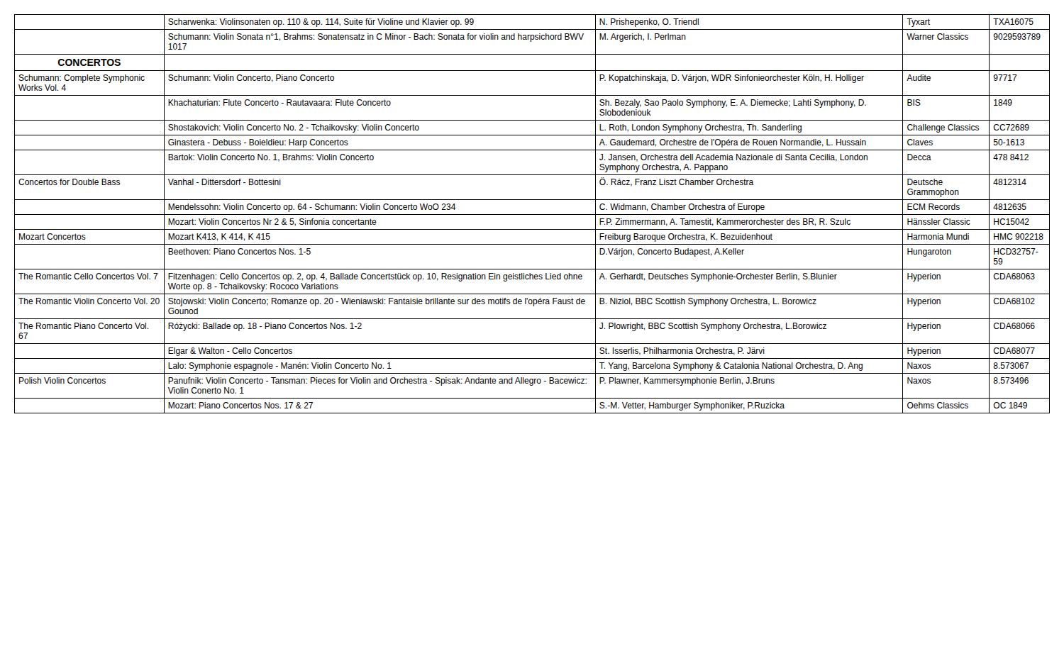| | Scharwenka: Violinsonaten op. 110 & op. 114, Suite für Violine und Klavier op. 99 | N. Prishepenko, O. Triendl | Tyxart | TXA16075 |
| | Schumann: Violin Sonata n°1, Brahms: Sonatensatz in C Minor - Bach: Sonata for violin and harpsichord BWV 1017 | M. Argerich, I. Perlman | Warner Classics | 9029593789 |
| CONCERTOS | | | | |
| Schumann: Complete Symphonic Works Vol. 4 | Schumann: Violin Concerto, Piano Concerto | P. Kopatchinskaja, D. Várjon, WDR Sinfonieorchester Köln, H. Holliger | Audite | 97717 |
| | Khachaturian: Flute Concerto - Rautavaara: Flute Concerto | Sh. Bezaly, Sao Paolo Symphony, E. A. Diemecke; Lahti Symphony, D. Slobodeniouk | BIS | 1849 |
| | Shostakovich: Violin Concerto No. 2 - Tchaikovsky: Violin Concerto | L. Roth, London Symphony Orchestra, Th. Sanderling | Challenge Classics | CC72689 |
| | Ginastera - Debuss - Boieldieu: Harp Concertos | A. Gaudemard, Orchestre de l'Opéra de Rouen Normandie, L. Hussain | Claves | 50-1613 |
| | Bartok: Violin Concerto No. 1, Brahms: Violin Concerto | J. Jansen, Orchestra dell Academia Nazionale di Santa Cecilia, London Symphony Orchestra, A. Pappano | Decca | 478 8412 |
| Concertos for Double Bass | Vanhal - Dittersdorf - Bottesini | Ö. Rácz, Franz Liszt Chamber Orchestra | Deutsche Grammophon | 4812314 |
| | Mendelssohn: Violin Concerto op. 64 - Schumann: Violin Concerto WoO 234 | C. Widmann, Chamber Orchestra of Europe | ECM Records | 4812635 |
| | Mozart: Violin Concertos Nr 2 & 5, Sinfonia concertante | F.P. Zimmermann, A. Tamestit, Kammerorchester des BR, R. Szulc | Hänssler Classic | HC15042 |
| Mozart Concertos | Mozart K413, K 414, K 415 | Freiburg Baroque Orchestra, K. Bezuidenhout | Harmonia Mundi | HMC 902218 |
| | Beethoven: Piano Concertos Nos. 1-5 | D.Várjon, Concerto Budapest, A.Keller | Hungaroton | HCD32757-59 |
| The Romantic Cello Concertos Vol. 7 | Fitzenhagen: Cello Concertos op. 2, op. 4, Ballade Concertstück op. 10, Resignation Ein geistliches Lied ohne Worte op. 8 - Tchaikovsky: Rococo Variations | A. Gerhardt, Deutsches Symphonie-Orchester Berlin, S.Blunier | Hyperion | CDA68063 |
| The Romantic Violin Concerto Vol. 20 | Stojowski: Violin Concerto; Romanze op. 20 - Wieniawski: Fantaisie brillante sur des motifs de l'opéra Faust de Gounod | B. Niziol, BBC Scottish Symphony Orchestra, L. Borowicz | Hyperion | CDA68102 |
| The Romantic Piano Concerto Vol. 67 | Różycki: Ballade op. 18 - Piano Concertos Nos. 1-2 | J. Plowright, BBC Scottish Symphony Orchestra, L.Borowicz | Hyperion | CDA68066 |
| | Elgar & Walton - Cello Concertos | St. Isserlis, Philharmonia Orchestra, P. Järvi | Hyperion | CDA68077 |
| | Lalo: Symphonie espagnole - Manén: Violin Concerto No. 1 | T. Yang, Barcelona Symphony & Catalonia National Orchestra, D. Ang | Naxos | 8.573067 |
| Polish Violin Concertos | Panufnik: Violin Concerto - Tansman: Pieces for Violin and Orchestra - Spisak: Andante and Allegro - Bacewicz: Violin Conerto No. 1 | P. Plawner, Kammersymphonie Berlin, J.Bruns | Naxos | 8.573496 |
| | Mozart: Piano Concertos Nos. 17 & 27 | S.-M. Vetter, Hamburger Symphoniker, P.Ruzicka | Oehms Classics | OC 1849 |